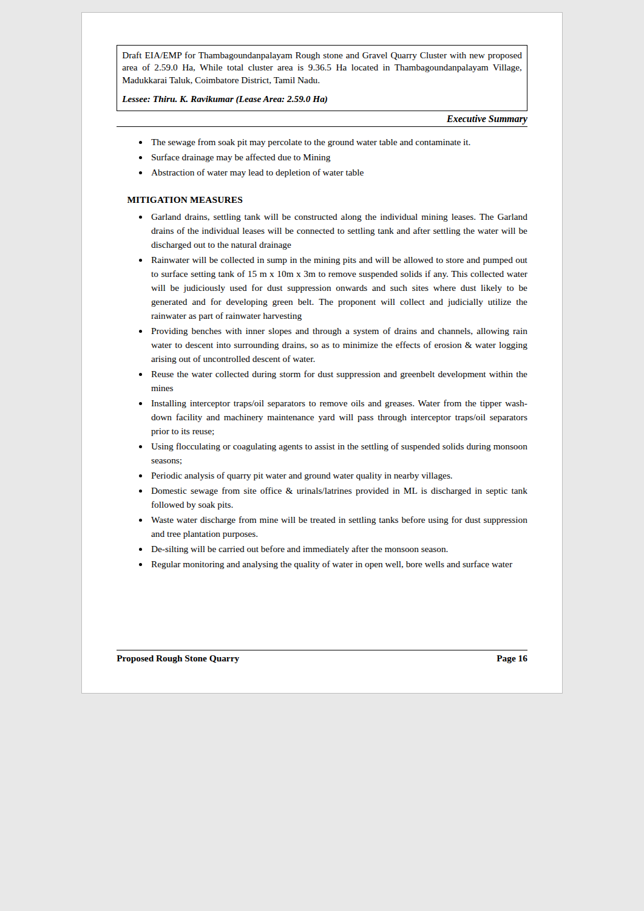Draft EIA/EMP for Thambagoundanpalayam Rough stone and Gravel Quarry Cluster with new proposed area of 2.59.0 Ha, While total cluster area is 9.36.5 Ha located in Thambagoundanpalayam Village, Madukkarai Taluk, Coimbatore District, Tamil Nadu.
Lessee: Thiru. K. Ravikumar (Lease Area: 2.59.0 Ha)
Executive Summary
The sewage from soak pit may percolate to the ground water table and contaminate it.
Surface drainage may be affected due to Mining
Abstraction of water may lead to depletion of water table
MITIGATION MEASURES
Garland drains, settling tank will be constructed along the individual mining leases. The Garland drains of the individual leases will be connected to settling tank and after settling the water will be discharged out to the natural drainage
Rainwater will be collected in sump in the mining pits and will be allowed to store and pumped out to surface setting tank of 15 m x 10m x 3m to remove suspended solids if any. This collected water will be judiciously used for dust suppression onwards and such sites where dust likely to be generated and for developing green belt. The proponent will collect and judicially utilize the rainwater as part of rainwater harvesting
Providing benches with inner slopes and through a system of drains and channels, allowing rain water to descent into surrounding drains, so as to minimize the effects of erosion & water logging arising out of uncontrolled descent of water.
Reuse the water collected during storm for dust suppression and greenbelt development within the mines
Installing interceptor traps/oil separators to remove oils and greases. Water from the tipper wash-down facility and machinery maintenance yard will pass through interceptor traps/oil separators prior to its reuse;
Using flocculating or coagulating agents to assist in the settling of suspended solids during monsoon seasons;
Periodic analysis of quarry pit water and ground water quality in nearby villages.
Domestic sewage from site office & urinals/latrines provided in ML is discharged in septic tank followed by soak pits.
Waste water discharge from mine will be treated in settling tanks before using for dust suppression and tree plantation purposes.
De-silting will be carried out before and immediately after the monsoon season.
Regular monitoring and analysing the quality of water in open well, bore wells and surface water
Proposed Rough Stone Quarry Page 16